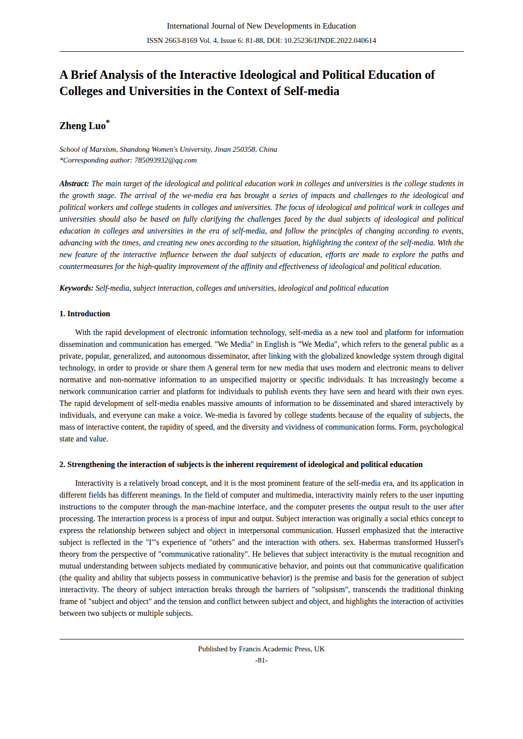International Journal of New Developments in Education
ISSN 2663-8169 Vol. 4, Issue 6: 81-88, DOI: 10.25236/IJNDE.2022.040614
A Brief Analysis of the Interactive Ideological and Political Education of Colleges and Universities in the Context of Self-media
Zheng Luo*
School of Marxism, Shandong Women's University, Jinan 250358, China
*Corresponding author: 785093932@qq.com
Abstract: The main target of the ideological and political education work in colleges and universities is the college students in the growth stage. The arrival of the we-media era has brought a series of impacts and challenges to the ideological and political workers and college students in colleges and universities. The focus of ideological and political work in colleges and universities should also be based on fully clarifying the challenges faced by the dual subjects of ideological and political education in colleges and universities in the era of self-media, and follow the principles of changing according to events, advancing with the times, and creating new ones according to the situation, highlighting the context of the self-media. With the new feature of the interactive influence between the dual subjects of education, efforts are made to explore the paths and countermeasures for the high-quality improvement of the affinity and effectiveness of ideological and political education.
Keywords: Self-media, subject interaction, colleges and universities, ideological and political education
1. Introduction
With the rapid development of electronic information technology, self-media as a new tool and platform for information dissemination and communication has emerged. "We Media" in English is "We Media", which refers to the general public as a private, popular, generalized, and autonomous disseminator, after linking with the globalized knowledge system through digital technology, in order to provide or share them A general term for new media that uses modern and electronic means to deliver normative and non-normative information to an unspecified majority or specific individuals. It has increasingly become a network communication carrier and platform for individuals to publish events they have seen and heard with their own eyes. The rapid development of self-media enables massive amounts of information to be disseminated and shared interactively by individuals, and everyone can make a voice. We-media is favored by college students because of the equality of subjects, the mass of interactive content, the rapidity of speed, and the diversity and vividness of communication forms. Form, psychological state and value.
2. Strengthening the interaction of subjects is the inherent requirement of ideological and political education
Interactivity is a relatively broad concept, and it is the most prominent feature of the self-media era, and its application in different fields has different meanings. In the field of computer and multimedia, interactivity mainly refers to the user inputting instructions to the computer through the man-machine interface, and the computer presents the output result to the user after processing. The interaction process is a process of input and output. Subject interaction was originally a social ethics concept to express the relationship between subject and object in interpersonal communication. Husserl emphasized that the interactive subject is reflected in the "I"'s experience of "others" and the interaction with others. sex. Habermas transformed Husserl's theory from the perspective of "communicative rationality". He believes that subject interactivity is the mutual recognition and mutual understanding between subjects mediated by communicative behavior, and points out that communicative qualification (the quality and ability that subjects possess in communicative behavior) is the premise and basis for the generation of subject interactivity. The theory of subject interaction breaks through the barriers of "solipsism", transcends the traditional thinking frame of "subject and object" and the tension and conflict between subject and object, and highlights the interaction of activities between two subjects or multiple subjects.
Published by Francis Academic Press, UK
-81-